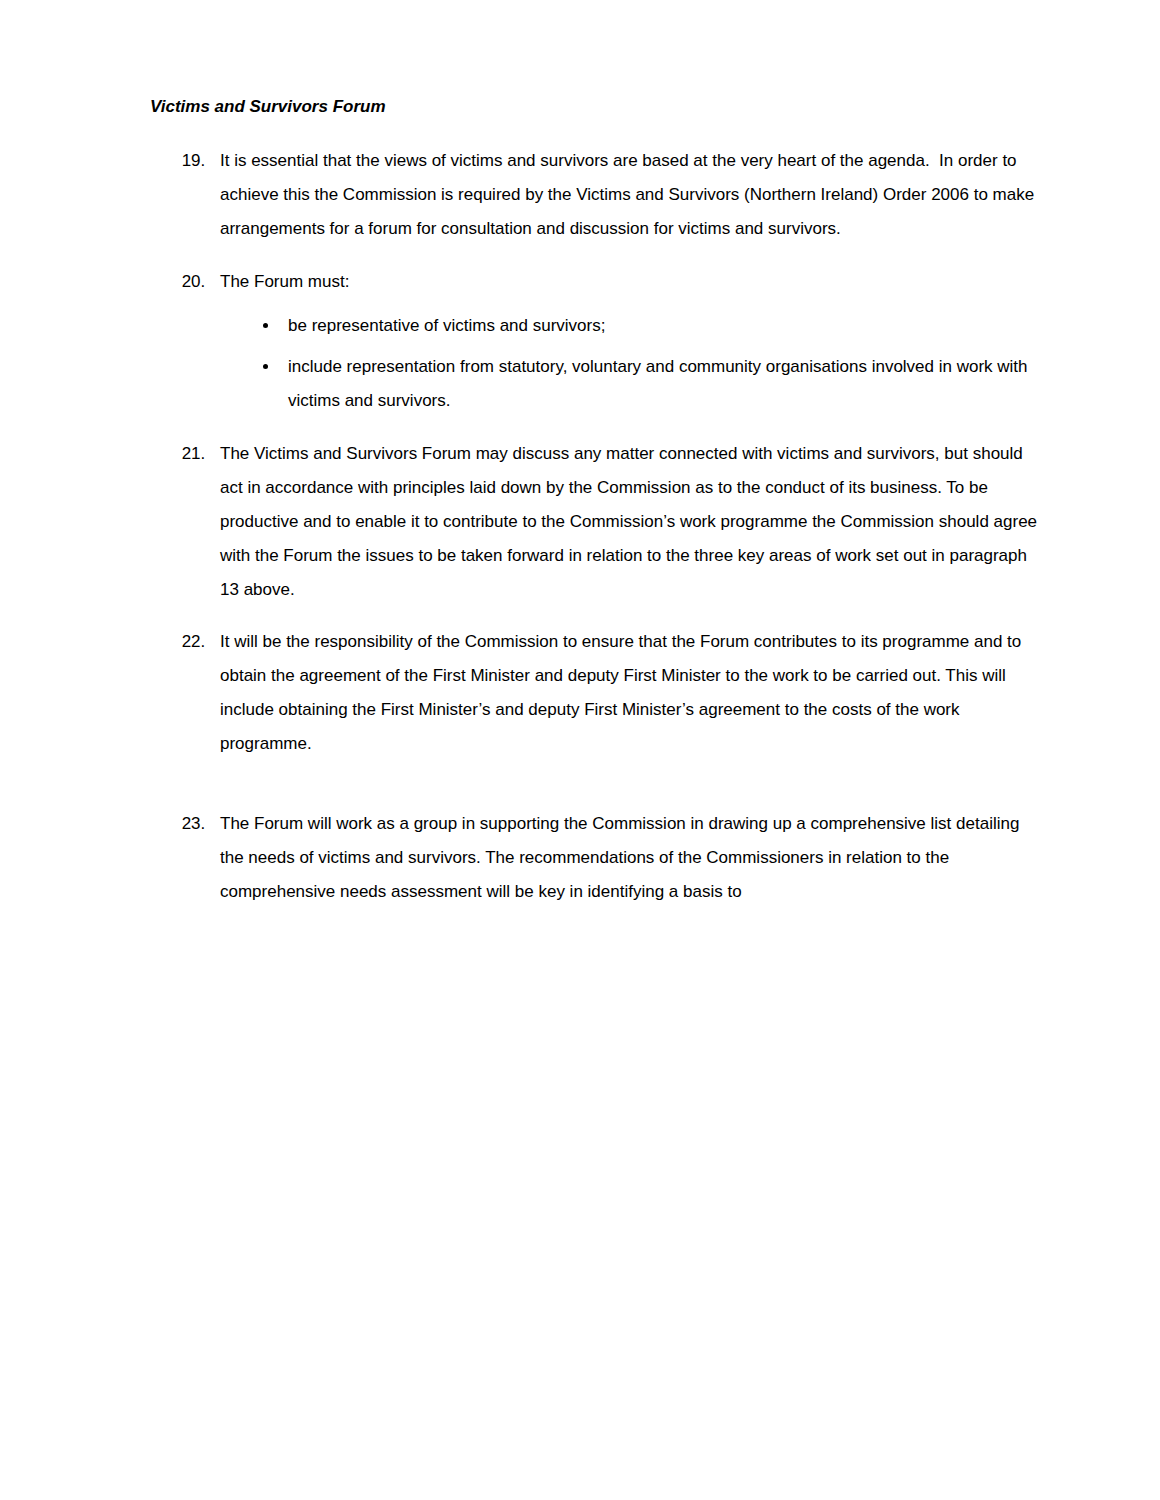Victims and Survivors Forum
It is essential that the views of victims and survivors are based at the very heart of the agenda. In order to achieve this the Commission is required by the Victims and Survivors (Northern Ireland) Order 2006 to make arrangements for a forum for consultation and discussion for victims and survivors.
The Forum must:
be representative of victims and survivors;
include representation from statutory, voluntary and community organisations involved in work with victims and survivors.
The Victims and Survivors Forum may discuss any matter connected with victims and survivors, but should act in accordance with principles laid down by the Commission as to the conduct of its business. To be productive and to enable it to contribute to the Commission’s work programme the Commission should agree with the Forum the issues to be taken forward in relation to the three key areas of work set out in paragraph 13 above.
It will be the responsibility of the Commission to ensure that the Forum contributes to its programme and to obtain the agreement of the First Minister and deputy First Minister to the work to be carried out. This will include obtaining the First Minister’s and deputy First Minister’s agreement to the costs of the work programme.
The Forum will work as a group in supporting the Commission in drawing up a comprehensive list detailing the needs of victims and survivors. The recommendations of the Commissioners in relation to the comprehensive needs assessment will be key in identifying a basis to